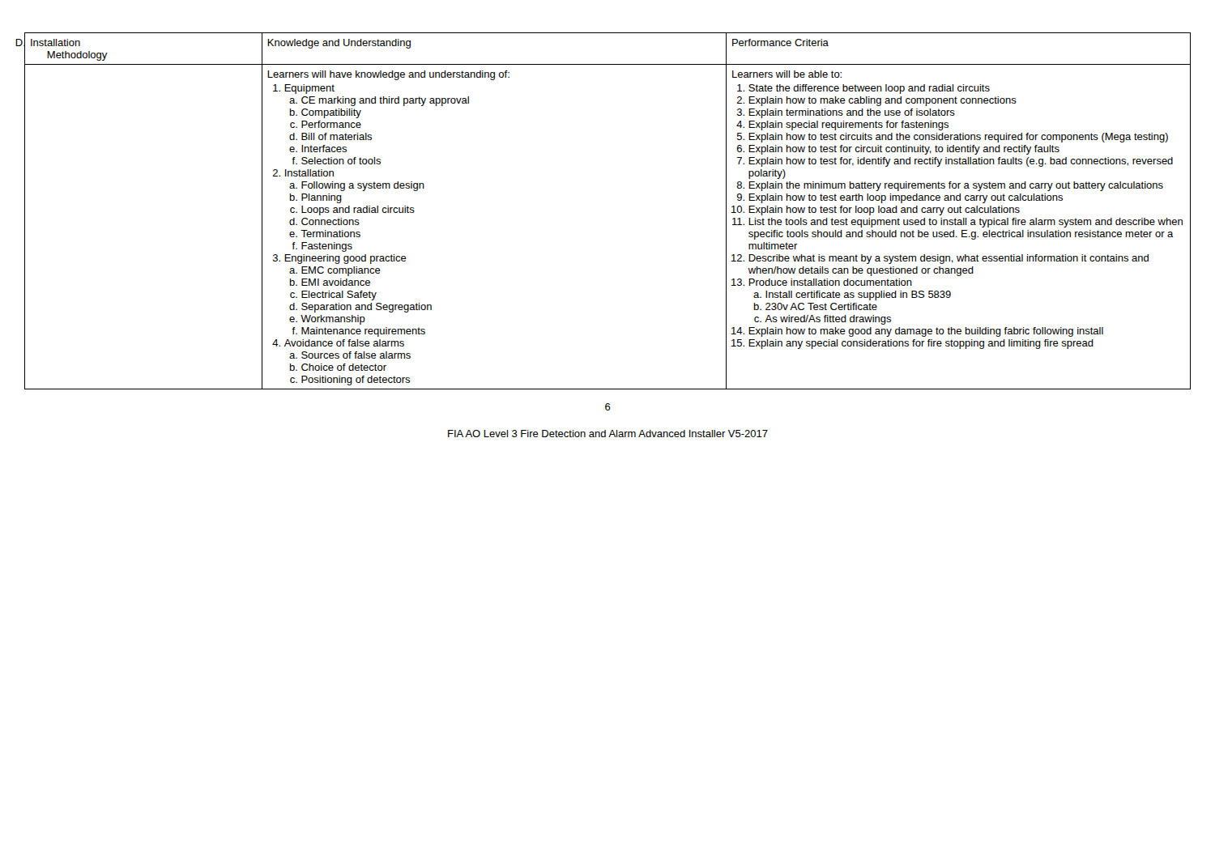| D. Installation Methodology | Knowledge and Understanding | Performance Criteria |
| | Learners will have knowledge and understanding of: Equipment CE marking and third party approval Compatibility Performance Bill of materials Interfaces Selection of tools Installation Following a system design Planning Loops and radial circuits Connections Terminations Fastenings Engineering good practice EMC compliance EMI avoidance Electrical Safety Separation and Segregation Workmanship Maintenance requirements Avoidance of false alarms Sources of false alarms Choice of detector Positioning of detectors | Learners will be able to: State the difference between loop and radial circuits Explain how to make cabling and component connections Explain terminations and the use of isolators Explain special requirements for fastenings Explain how to test circuits and the considerations required for components (Mega testing) Explain how to test for circuit continuity, to identify and rectify faults Explain how to test for, identify and rectify installation faults (e.g. bad connections, reversed polarity) Explain the minimum battery requirements for a system and carry out battery calculations Explain how to test earth loop impedance and carry out calculations Explain how to test for loop load and carry out calculations List the tools and test equipment used to install a typical fire alarm system and describe when specific tools should and should not be used. E.g. electrical insulation resistance meter or a multimeter Describe what is meant by a system design, what essential information it contains and when/how details can be questioned or changed Produce installation documentation Install certificate as supplied in BS 5839 230v AC Test Certificate As wired/As fitted drawings Explain how to make good any damage to the building fabric following install Explain any special considerations for fire stopping and limiting fire spread |
6
FIA AO Level 3 Fire Detection and Alarm Advanced Installer V5-2017